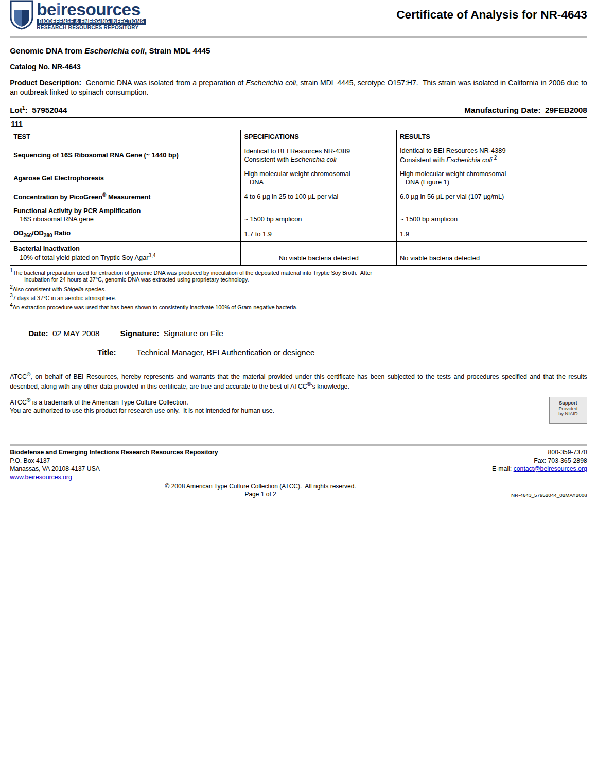beiresources
BIODEFENSE & EMERGING INFECTIONS
RESEARCH RESOURCES REPOSITORY
Certificate of Analysis for NR-4643
Genomic DNA from Escherichia coli, Strain MDL 4445
Catalog No. NR-4643
Product Description: Genomic DNA was isolated from a preparation of Escherichia coli, strain MDL 4445, serotype O157:H7. This strain was isolated in California in 2006 due to an outbreak linked to spinach consumption.
Lot1: 57952044
Manufacturing Date: 29FEB2008
111
| TEST | SPECIFICATIONS | RESULTS |
| --- | --- | --- |
| Sequencing of 16S Ribosomal RNA Gene (~ 1440 bp) | Identical to BEI Resources NR-4389 Consistent with Escherichia coli | Identical to BEI Resources NR-4389 Consistent with Escherichia coli 2 |
| Agarose Gel Electrophoresis | High molecular weight chromosomal DNA | High molecular weight chromosomal DNA (Figure 1) |
| Concentration by PicoGreen ® Measurement | 4 to 6 µg in 25 to 100 µL per vial | 6.0 µg in 56 µL per vial (107 µg/mL) |
| Functional Activity by PCR Amplification 16S ribosomal RNA gene | ~ 1500 bp amplicon | ~ 1500 bp amplicon |
| OD 260 /OD 280 Ratio | 1.7 to 1.9 | 1.9 |
| Bacterial Inactivation 10% of total yield plated on Tryptic Soy Agar 3,4 | No viable bacteria detected | No viable bacteria detected |
1The bacterial preparation used for extraction of genomic DNA was produced by inoculation of the deposited material into Tryptic Soy Broth. After
incubation for 24 hours at 37°C, genomic DNA was extracted using proprietary technology.
2Also consistent with Shigella species.
37 days at 37°C in an aerobic atmosphere.
4An extraction procedure was used that has been shown to consistently inactivate 100% of Gram-negative bacteria.
Date: 02 MAY 2008
Signature: Signature on File
Title: Technical Manager, BEI Authentication or designee
ATCC®, on behalf of BEI Resources, hereby represents and warrants that the material provided under this certificate has been subjected to the tests and procedures specified and that the results described, along with any other data provided in this certificate, are true and accurate to the best of ATCC®'s knowledge.
ATCC® is a trademark of the American Type Culture Collection.
You are authorized to use this product for research use only. It is not intended for human use.
Support
Provided
by NIAID
Biodefense and Emerging Infections Research Resources Repository
P.O. Box 4137
Manassas, VA 20108-4137 USA
www.beiresources.org
800-359-7370
Fax: 703-365-2898
E-mail: contact@beiresources.org
© 2008 American Type Culture Collection (ATCC). All rights reserved.
Page 1 of 2
NR-4643_57952044_02MAY2008